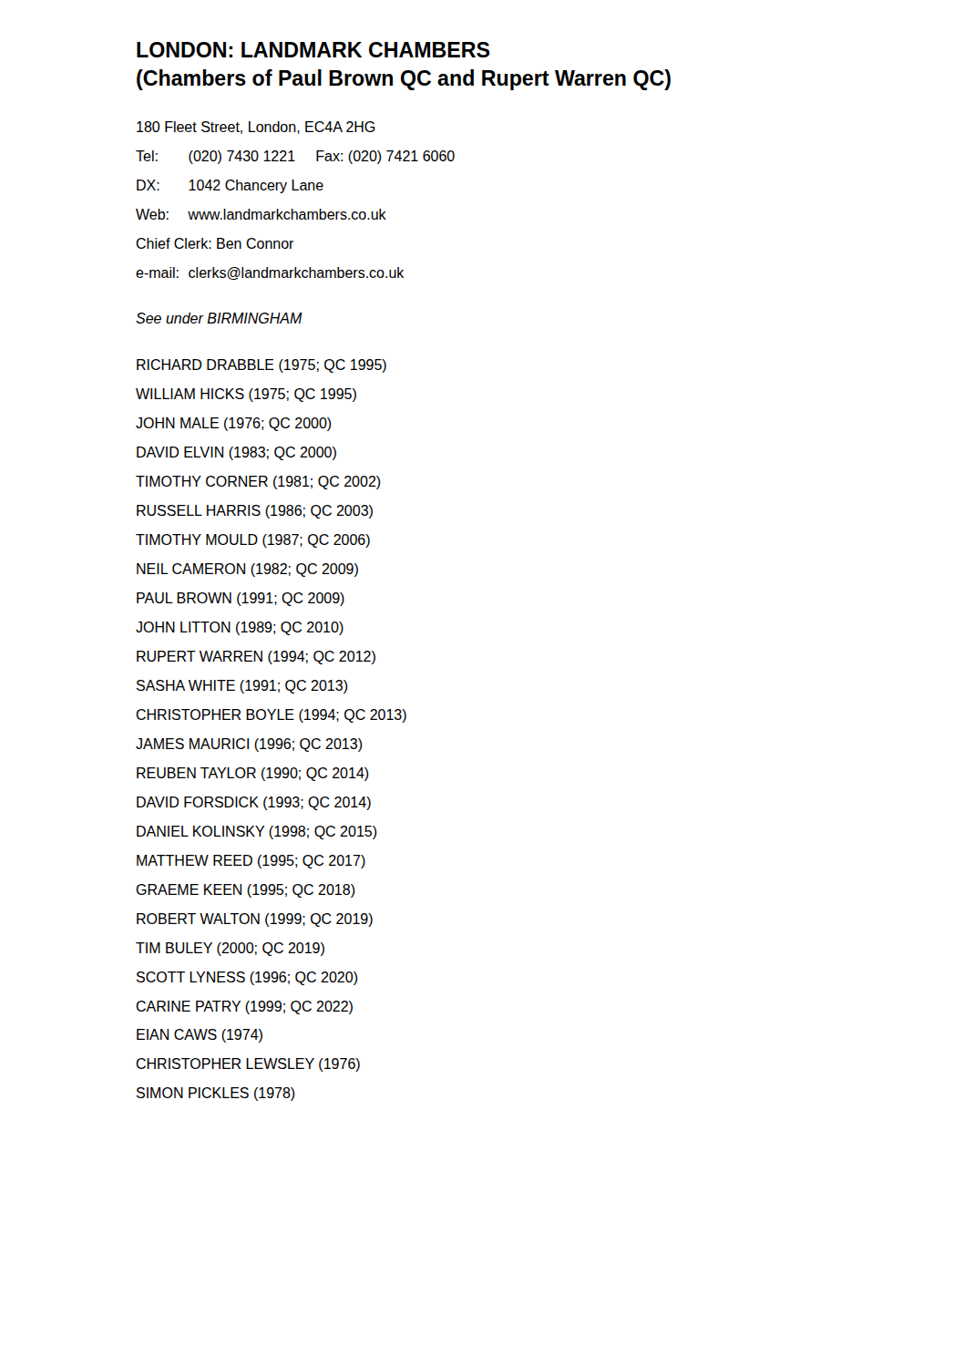LONDON: LANDMARK CHAMBERS
(Chambers of Paul Brown QC and Rupert Warren QC)
180 Fleet Street, London, EC4A 2HG
Tel:(020) 7430 1221 Fax: (020) 7421 6060
DX: 1042 Chancery Lane
Web: www.landmarkchambers.co.uk
Chief Clerk: Ben Connor
e-mail: clerks@landmarkchambers.co.uk
See under BIRMINGHAM
RICHARD DRABBLE (1975; QC 1995)
WILLIAM HICKS (1975; QC 1995)
JOHN MALE (1976; QC 2000)
DAVID ELVIN (1983; QC 2000)
TIMOTHY CORNER (1981; QC 2002)
RUSSELL HARRIS (1986; QC 2003)
TIMOTHY MOULD (1987; QC 2006)
NEIL CAMERON (1982; QC 2009)
PAUL BROWN (1991; QC 2009)
JOHN LITTON (1989; QC 2010)
RUPERT WARREN (1994; QC 2012)
SASHA WHITE (1991; QC 2013)
CHRISTOPHER BOYLE (1994; QC 2013)
JAMES MAURICI (1996; QC 2013)
REUBEN TAYLOR (1990; QC 2014)
DAVID FORSDICK (1993; QC 2014)
DANIEL KOLINSKY (1998; QC 2015)
MATTHEW REED (1995; QC 2017)
GRAEME KEEN (1995; QC 2018)
ROBERT WALTON (1999; QC 2019)
TIM BULEY (2000; QC 2019)
SCOTT LYNESS (1996; QC 2020)
CARINE PATRY (1999; QC 2022)
EIAN CAWS (1974)
CHRISTOPHER LEWSLEY (1976)
SIMON PICKLES (1978)